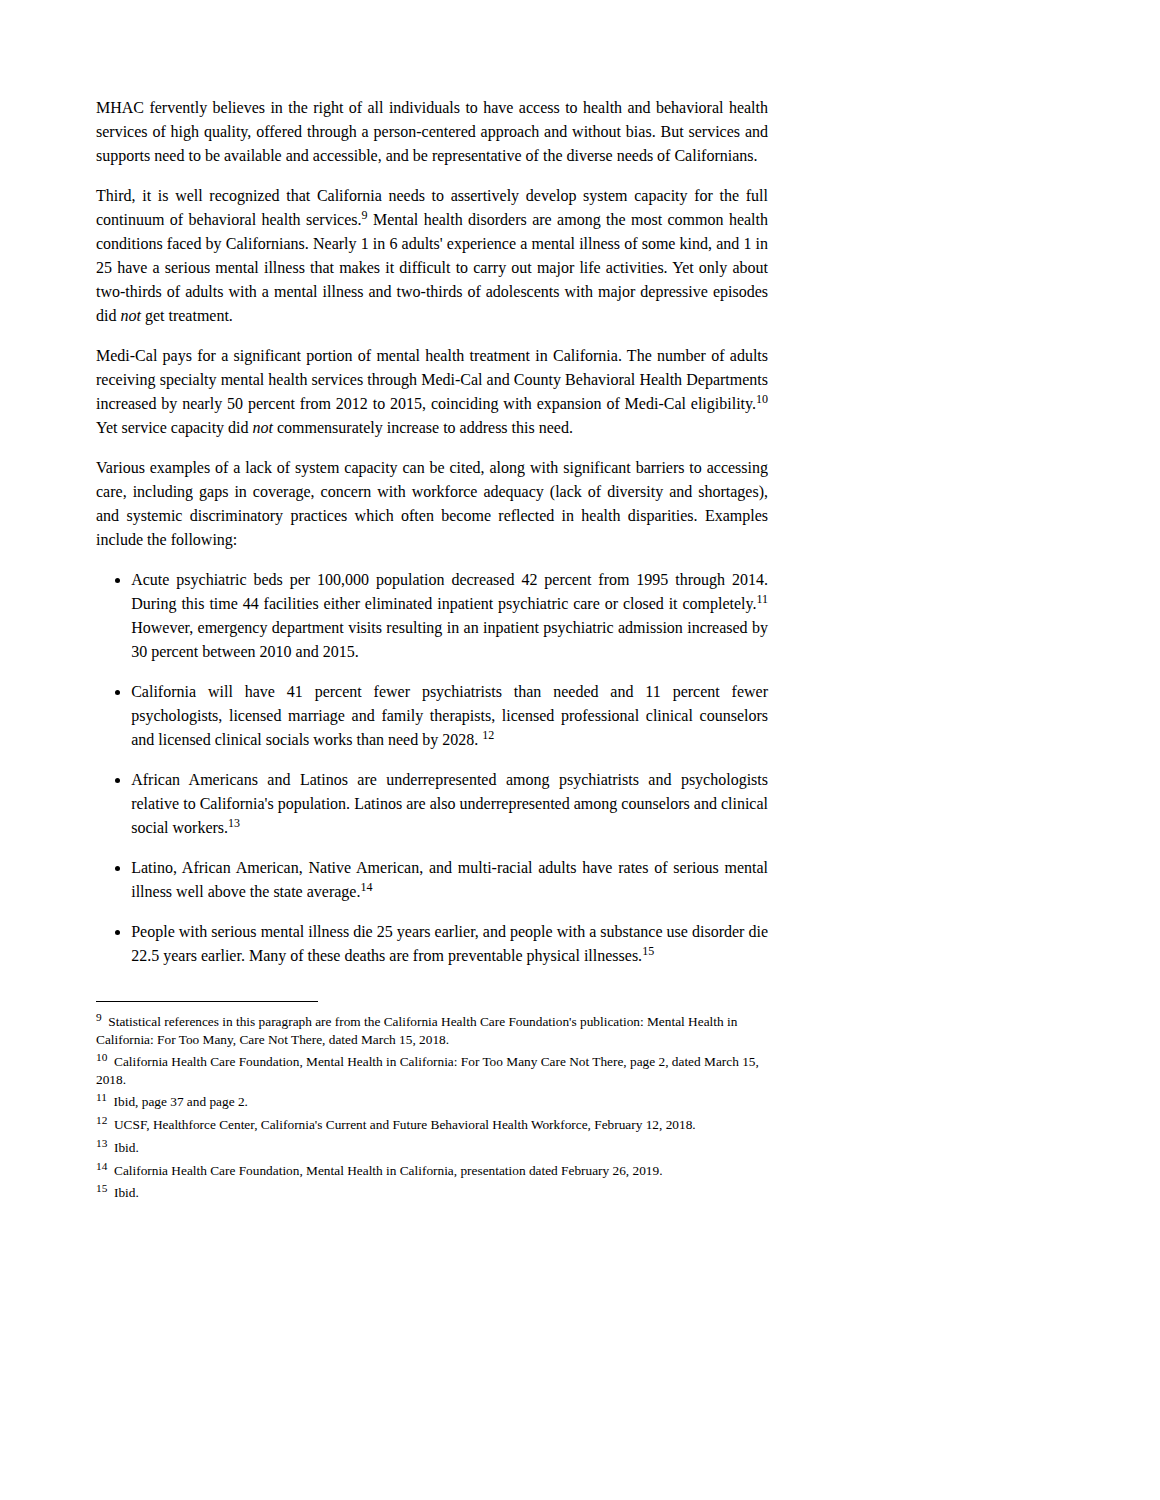MHAC fervently believes in the right of all individuals to have access to health and behavioral health services of high quality, offered through a person-centered approach and without bias. But services and supports need to be available and accessible, and be representative of the diverse needs of Californians.
Third, it is well recognized that California needs to assertively develop system capacity for the full continuum of behavioral health services.9 Mental health disorders are among the most common health conditions faced by Californians. Nearly 1 in 6 adults' experience a mental illness of some kind, and 1 in 25 have a serious mental illness that makes it difficult to carry out major life activities. Yet only about two-thirds of adults with a mental illness and two-thirds of adolescents with major depressive episodes did not get treatment.
Medi-Cal pays for a significant portion of mental health treatment in California. The number of adults receiving specialty mental health services through Medi-Cal and County Behavioral Health Departments increased by nearly 50 percent from 2012 to 2015, coinciding with expansion of Medi-Cal eligibility.10 Yet service capacity did not commensurately increase to address this need.
Various examples of a lack of system capacity can be cited, along with significant barriers to accessing care, including gaps in coverage, concern with workforce adequacy (lack of diversity and shortages), and systemic discriminatory practices which often become reflected in health disparities. Examples include the following:
Acute psychiatric beds per 100,000 population decreased 42 percent from 1995 through 2014. During this time 44 facilities either eliminated inpatient psychiatric care or closed it completely.11 However, emergency department visits resulting in an inpatient psychiatric admission increased by 30 percent between 2010 and 2015.
California will have 41 percent fewer psychiatrists than needed and 11 percent fewer psychologists, licensed marriage and family therapists, licensed professional clinical counselors and licensed clinical socials works than need by 2028. 12
African Americans and Latinos are underrepresented among psychiatrists and psychologists relative to California's population. Latinos are also underrepresented among counselors and clinical social workers.13
Latino, African American, Native American, and multi-racial adults have rates of serious mental illness well above the state average.14
People with serious mental illness die 25 years earlier, and people with a substance use disorder die 22.5 years earlier. Many of these deaths are from preventable physical illnesses.15
9 Statistical references in this paragraph are from the California Health Care Foundation's publication: Mental Health in California: For Too Many, Care Not There, dated March 15, 2018.
10 California Health Care Foundation, Mental Health in California: For Too Many Care Not There, page 2, dated March 15, 2018.
11 Ibid, page 37 and page 2.
12 UCSF, Healthforce Center, California's Current and Future Behavioral Health Workforce, February 12, 2018.
13 Ibid.
14 California Health Care Foundation, Mental Health in California, presentation dated February 26, 2019.
15 Ibid.